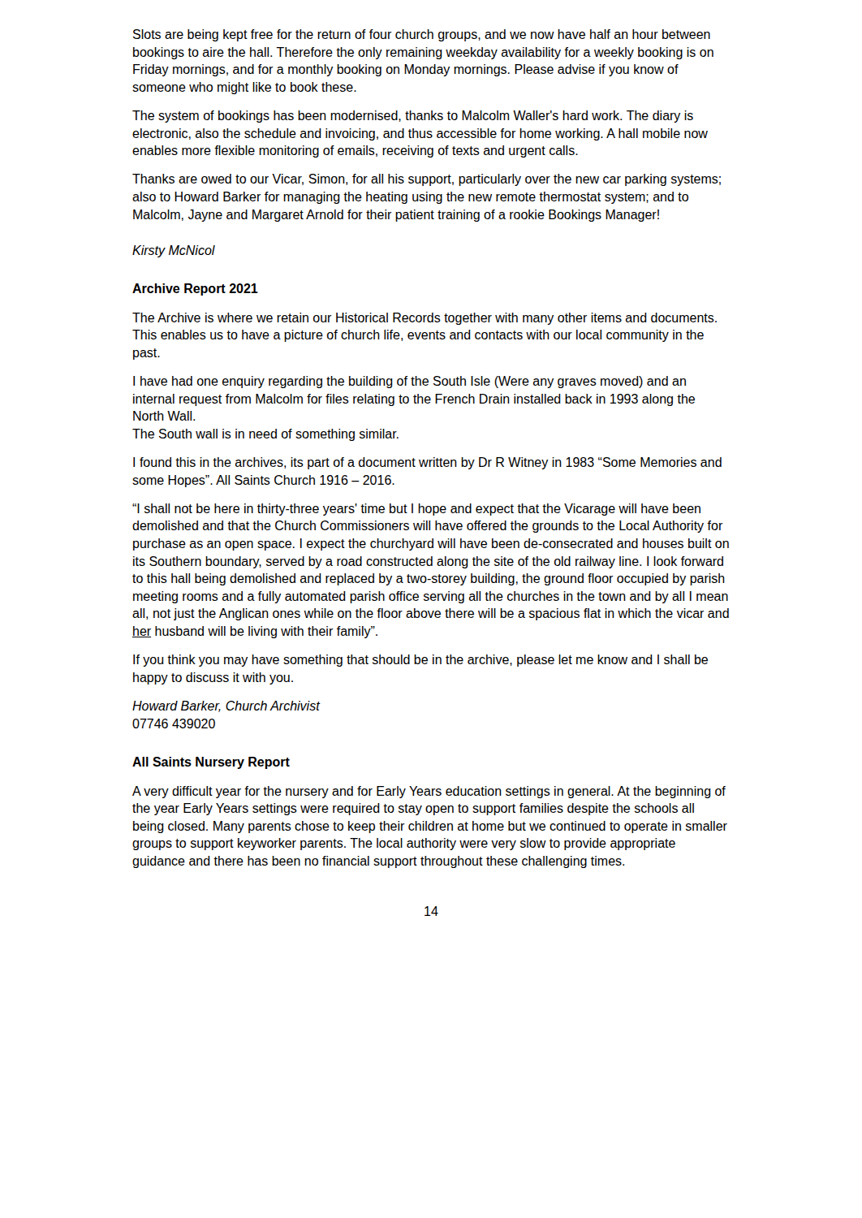Slots are being kept free for the return of four church groups, and we now have half an hour between bookings to aire the hall. Therefore the only remaining weekday availability for a weekly booking is on Friday mornings, and for a monthly booking on Monday mornings. Please advise if you know of someone who might like to book these.
The system of bookings has been modernised, thanks to Malcolm Waller's hard work. The diary is electronic, also the schedule and invoicing, and thus accessible for home working. A hall mobile now enables more flexible monitoring of emails, receiving of texts and urgent calls.
Thanks are owed to our Vicar, Simon, for all his support, particularly over the new car parking systems; also to Howard Barker for managing the heating using the new remote thermostat system; and to Malcolm, Jayne and Margaret Arnold for their patient training of a rookie Bookings Manager!
Kirsty McNicol
Archive Report 2021
The Archive is where we retain our Historical Records together with many other items and documents. This enables us to have a picture of church life, events and contacts with our local community in the past.
I have had one enquiry regarding the building of the South Isle (Were any graves moved) and an internal request from Malcolm for files relating to the French Drain installed back in 1993 along the North Wall.
The South wall is in need of something similar.
I found this in the archives, its part of a document written by Dr R Witney in 1983 “Some Memories and some Hopes”. All Saints Church 1916 – 2016.
“I shall not be here in thirty-three years' time but I hope and expect that the Vicarage will have been demolished and that the Church Commissioners will have offered the grounds to the Local Authority for purchase as an open space. I expect the churchyard will have been de-consecrated and houses built on its Southern boundary, served by a road constructed along the site of the old railway line. I look forward to this hall being demolished and replaced by a two-storey building, the ground floor occupied by parish meeting rooms and a fully automated parish office serving all the churches in the town and by all I mean all, not just the Anglican ones while on the floor above there will be a spacious flat in which the vicar and her husband will be living with their family”.
If you think you may have something that should be in the archive, please let me know and I shall be happy to discuss it with you.
Howard Barker, Church Archivist
07746 439020
All Saints Nursery Report
A very difficult year for the nursery and for Early Years education settings in general. At the beginning of the year Early Years settings were required to stay open to support families despite the schools all being closed. Many parents chose to keep their children at home but we continued to operate in smaller groups to support keyworker parents. The local authority were very slow to provide appropriate guidance and there has been no financial support throughout these challenging times.
14